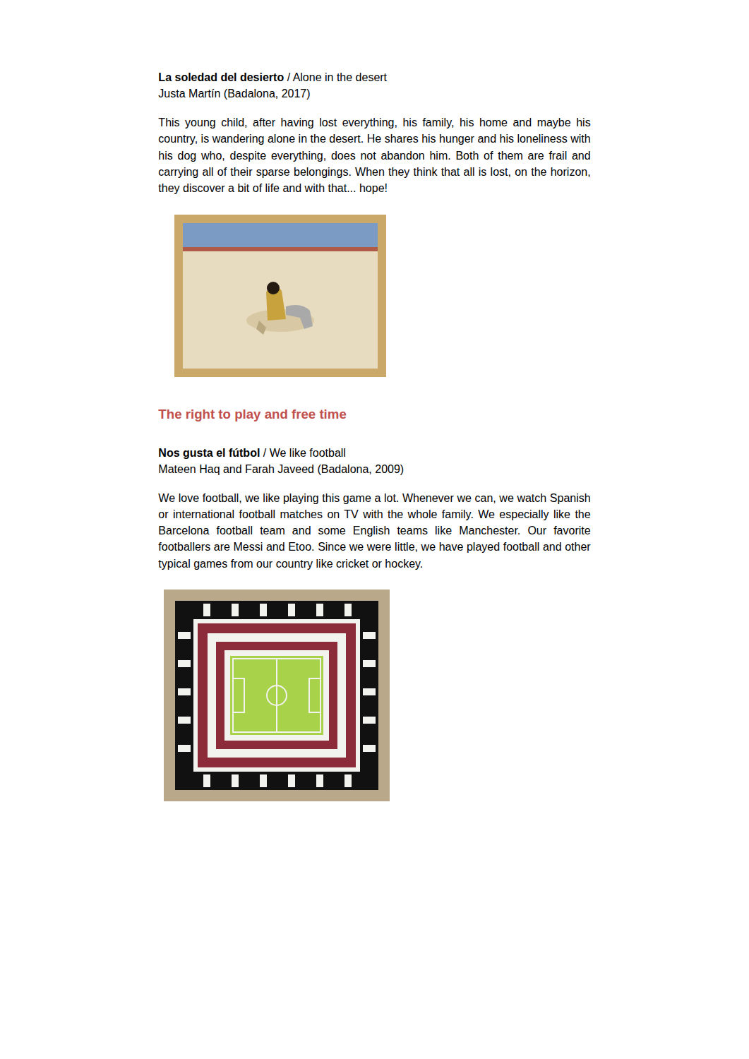La soledad del desierto / Alone in the desert
Justa Martín (Badalona, 2017)
This young child, after having lost everything, his family, his home and maybe his country, is wandering alone in the desert. He shares his hunger and his loneliness with his dog who, despite everything, does not abandon him. Both of them are frail and carrying all of their sparse belongings. When they think that all is lost, on the horizon, they discover a bit of life and with that... hope!
The right to play and free time
Nos gusta el fútbol / We like football
Mateen Haq and Farah Javeed (Badalona, 2009)
We love football, we like playing this game a lot. Whenever we can, we watch Spanish or international football matches on TV with the whole family. We especially like the Barcelona football team and some English teams like Manchester. Our favorite footballers are Messi and Etoo. Since we were little, we have played football and other typical games from our country like cricket or hockey.